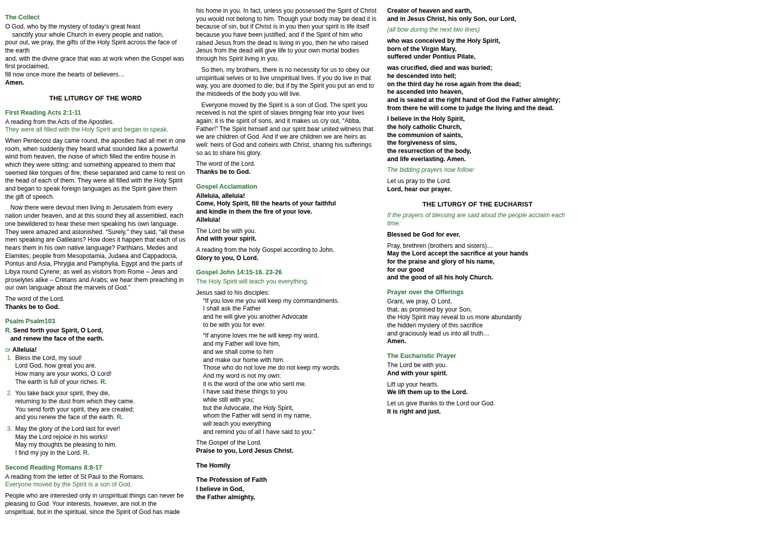The Collect
O God, who by the mystery of today’s great feast
sanctify your whole Church in every people and nation,
pour out, we pray, the gifts of the Holy Spirit across the face of the earth
and, with the divine grace that was at work when the Gospel was first proclaimed,
fill now once more the hearts of believers…
Amen.
THE LITURGY OF THE WORD
First Reading Acts 2:1-11
A reading from the Acts of the Apostles.
They were all filled with the Holy Spirit and began to speak.
When Pentecost day came round, the apostles had all met in one room, when suddenly they heard what sounded like a powerful wind from heaven, the noise of which filled the entire house in which they were sitting; and something appeared to them that seemed like tongues of fire; these separated and came to rest on the head of each of them. They were all filled with the Holy Spirit and began to speak foreign languages as the Spirit gave them the gift of speech.
Now there were devout men living in Jerusalem from every nation under heaven, and at this sound they all assembled, each one bewildered to hear these men speaking his own language. They were amazed and astonished. “Surely,” they said, “all these men speaking are Galileans? How does it happen that each of us hears them in his own native language? Parthians, Medes and Elamites; people from Mesopotamia, Judaea and Cappadocia, Pontus and Asia, Phrygia and Pamphylia, Egypt and the parts of Libya round Cyrene; as well as visitors from Rome – Jews and proselytes alike – Cretans and Arabs; we hear them preaching in our own language about the marvels of God.”
The word of the Lord.
Thanks be to God.
Psalm Psalm103
R. Send forth your Spirit, O Lord,
and renew the face of the earth.
or Alleluia!
Bless the Lord, my soul!
Lord God, how great you are.
How many are your works, O Lord!
The earth is full of your riches. R.
You take back your spirit, they die,
returning to the dust from which they came.
You send forth your spirit, they are created;
and you renew the face of the earth. R.
May the glory of the Lord last for ever!
May the Lord rejoice in his works!
May my thoughts be pleasing to him.
I find my joy in the Lord. R.
Second Reading Romans 8:8-17
A reading from the letter of St Paul to the Romans.
Everyone moved by the Spirit is a son of God.
People who are interested only in unspiritual things can never be pleasing to God. Your interests, however, are not in the unspiritual, but in the spiritual, since the Spirit of God has made his home in you. In fact, unless you possessed the Spirit of Christ you would not belong to him. Though your body may be dead it is because of sin, but if Christ is in you then your spirit is life itself because you have been justified; and if the Spirit of him who raised Jesus from the dead is living in you, then he who raised Jesus from the dead will give life to your own mortal bodies through his Spirit living in you.
So then, my brothers, there is no necessity for us to obey our unspiritual selves or to live unspiritual lives. If you do live in that way, you are doomed to die; but if by the Spirit you put an end to the misdeeds of the body you will live.
Everyone moved by the Spirit is a son of God. The spirit you received is not the spirit of slaves bringing fear into your lives again; it is the spirit of sons, and it makes us cry out, “Abba, Father!” The Spirit himself and our spirit bear united witness that we are children of God. And if we are children we are heirs as well: heirs of God and coheirs with Christ, sharing his sufferings so as to share his glory.
The word of the Lord.
Thanks be to God.
Gospel Acclamation
Alleluia, alleluia!
Come, Holy Spirit, fill the hearts of your faithful
and kindle in them the fire of your love.
Alleluia!
The Lord be with you.
And with your spirit.
A reading from the holy Gospel according to John.
Glory to you, O Lord.
Gospel John 14:15-16. 23-26
The Holy Spirit will teach you everything.
Jesus said to his disciples:
“If you love me you will keep my commandments.
I shall ask the Father
and he will give you another Advocate
to be with you for ever.
“If anyone loves me he will keep my word,
and my Father will love him,
and we shall come to him
and make our home with him.
Those who do not love me do not keep my words.
And my word is not my own;
it is the word of the one who sent me.
I have said these things to you
while still with you;
but the Advocate, the Holy Spirit,
whom the Father will send in my name,
will teach you everything
and remind you of all I have said to you.”
The Gospel of the Lord.
Praise to you, Lord Jesus Christ.
The Homily
The Profession of Faith
I believe in God,
the Father almighty,
Creator of heaven and earth,
and in Jesus Christ, his only Son, our Lord,
(all bow during the next two lines)
who was conceived by the Holy Spirit,
born of the Virgin Mary,
suffered under Pontius Pilate,
was crucified, died and was buried;
he descended into hell;
on the third day he rose again from the dead;
he ascended into heaven,
and is seated at the right hand of God the Father almighty;
from there he will come to judge the living and the dead.
I believe in the Holy Spirit,
the holy catholic Church,
the communion of saints,
the forgiveness of sins,
the resurrection of the body,
and life everlasting. Amen.
The bidding prayers now follow:
Let us pray to the Lord.
Lord, hear our prayer.
THE LITURGY OF THE EUCHARIST
If the prayers of blessing are said aloud the people acclaim each time:
Blessed be God for ever.
Pray, brethren (brothers and sisters)…
May the Lord accept the sacrifice at your hands
for the praise and glory of his name,
for our good
and the good of all his holy Church.
Prayer over the Offerings
Grant, we pray, O Lord,
that, as promised by your Son,
the Holy Spirit may reveal to us more abundantly
the hidden mystery of this sacrifice
and graciously lead us into all truth…
Amen.
The Eucharistic Prayer
The Lord be with you.
And with your spirit.
Lift up your hearts.
We lift them up to the Lord.
Let us give thanks to the Lord our God.
It is right and just.